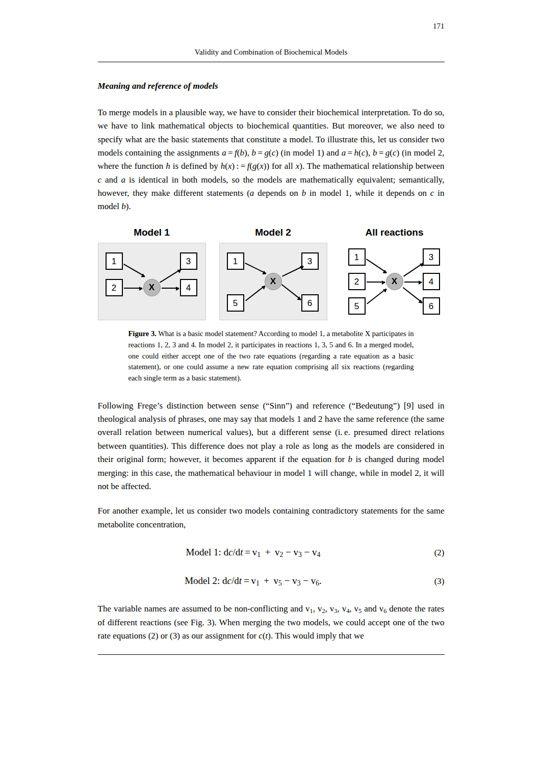171
Validity and Combination of Biochemical Models
Meaning and reference of models
To merge models in a plausible way, we have to consider their biochemical interpretation. To do so, we have to link mathematical objects to biochemical quantities. But moreover, we also need to specify what are the basic statements that constitute a model. To illustrate this, let us consider two models containing the assignments a = f(b), b = g(c) (in model 1) and a = h(c), b = g(c) (in model 2, where the function h is defined by h(x) : = f(g(x)) for all x). The mathematical relationship between c and a is identical in both models, so the models are mathematically equivalent; semantically, however, they make different statements (a depends on b in model 1, while it depends on c in model b).
Model 1
1
2
3
4
X
Model 2
1
5
3
6
X
All reactions
1
2
5
3
4
6
X
Figure 3. What is a basic model statement? According to model 1, a metabolite X participates in reactions 1, 2, 3 and 4. In model 2, it participates in reactions 1, 3, 5 and 6. In a merged model, one could either accept one of the two rate equations (regarding a rate equation as a basic statement), or one could assume a new rate equation comprising all six reactions (regarding each single term as a basic statement).
Following Frege’s distinction between sense (“Sinn”) and reference (“Bedeutung”) [9] used in theological analysis of phrases, one may say that models 1 and 2 have the same reference (the same overall relation between numerical values), but a different sense (i. e. presumed direct relations between quantities). This difference does not play a role as long as the models are considered in their original form; however, it becomes apparent if the equation for b is changed during model merging: in this case, the mathematical behaviour in model 1 will change, while in model 2, it will not be affected.
For another example, let us consider two models containing contradictory statements for the same metabolite concentration,
Model 1: dc/dt = v1  +  v2 − v3 − v4
(2)
Model 2: dc/dt = v1  +  v5 − v3 − v6.
(3)
The variable names are assumed to be non-conflicting and v1, v2, v3, v4, v5 and v6 denote the rates of different reactions (see Fig. 3). When merging the two models, we could accept one of the two rate equations (2) or (3) as our assignment for c(t). This would imply that we